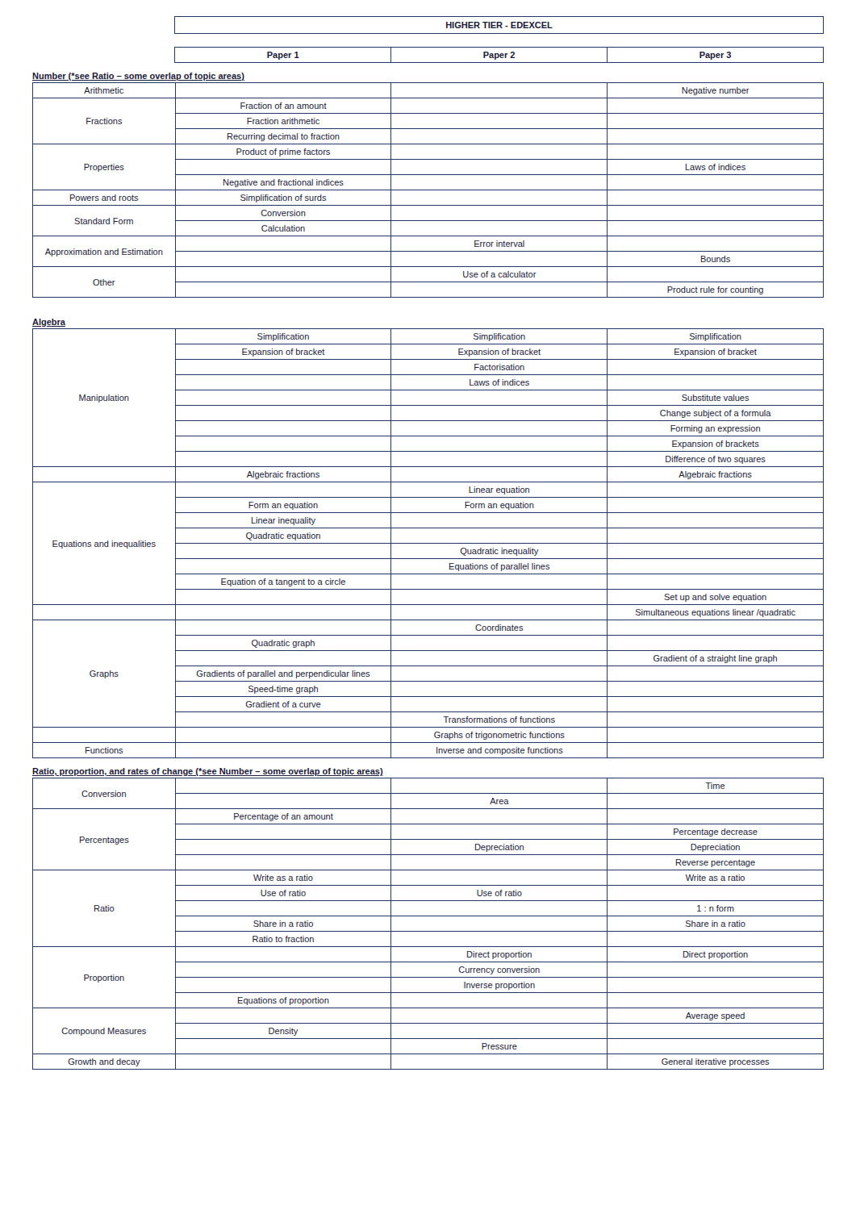| | HIGHER TIER - EDEXCEL |
| | Paper 1 | Paper 2 | Paper 3 |
Number (*see Ratio – some overlap of topic areas)
| Arithmetic | | | Negative number |
| Fractions | Fraction of an amount | | |
| Fraction arithmetic | | |
| Recurring decimal to fraction | | |
| Properties | Product of prime factors | | |
| | | Laws of indices |
| Negative and fractional indices | | |
| Powers and roots | Simplification of surds | | |
| Standard Form | Conversion | | |
| Calculation | | |
| Approximation and Estimation | | Error interval | |
| | | Bounds |
| Other | | Use of a calculator | |
| | | Product rule for counting |
Algebra
| Manipulation | Simplification | Simplification | Simplification |
| Expansion of bracket | Expansion of bracket | Expansion of bracket |
| | Factorisation | |
| | Laws of indices | |
| | | Substitute values |
| | | Change subject of a formula |
| | | Forming an expression |
| | | Expansion of brackets |
| | | Difference of two squares |
| | Algebraic fractions | | Algebraic fractions |
| Equations and inequalities | | Linear equation | |
| Form an equation | Form an equation | |
| Linear inequality | | |
| Quadratic equation | | |
| | Quadratic inequality | |
| | Equations of parallel lines | |
| Equation of a tangent to a circle | | |
| | | Set up and solve equation |
| | | | Simultaneous equations linear /quadratic |
| Graphs | | Coordinates | |
| Quadratic graph | | |
| | | Gradient of a straight line graph |
| Gradients of parallel and perpendicular lines | | |
| Speed-time graph | | |
| Gradient of a curve | | |
| | Transformations of functions | |
| | | Graphs of trigonometric functions | |
| Functions | | Inverse and composite functions | |
Ratio, proportion, and rates of change (*see Number – some overlap of topic areas)
| Conversion | | | Time |
| | Area | |
| Percentages | Percentage of an amount | | |
| | | Percentage decrease |
| | Depreciation | Depreciation |
| | | Reverse percentage |
| Ratio | Write as a ratio | | Write as a ratio |
| Use of ratio | Use of ratio | |
| | | 1 : n form |
| Share in a ratio | | Share in a ratio |
| Ratio to fraction | | |
| Proportion | | Direct proportion | Direct proportion |
| | Currency conversion | |
| | Inverse proportion | |
| Equations of proportion | | |
| Compound Measures | | | Average speed |
| Density | | |
| | Pressure | |
| Growth and decay | | | General iterative processes |